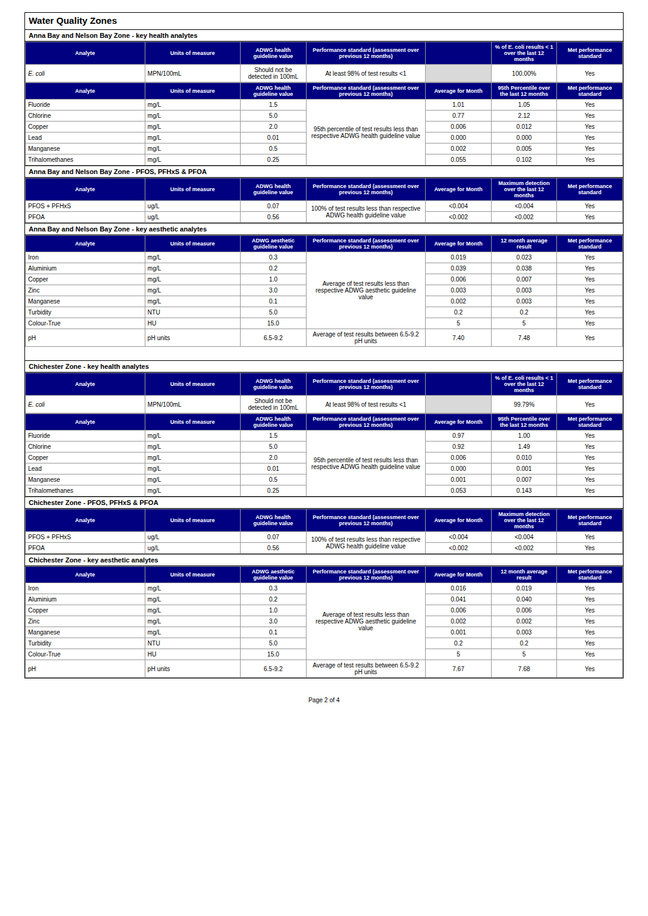Water Quality Zones
Anna Bay and Nelson Bay Zone - key health analytes
| Analyte | Units of measure | ADWG health guideline value | Performance standard (assessment over previous 12 months) | | % of E. coli results < 1 over the last 12 months | Met performance standard |
| --- | --- | --- | --- | --- | --- | --- |
| E. coli | MPN/100mL | Should not be detected in 100mL | At least 98% of test results <1 | | 100.00% | Yes |
| Analyte | Units of measure | ADWG health guideline value | Performance standard (assessment over previous 12 months) | Average for Month | 95th Percentile over the last 12 months | Met performance standard |
| --- | --- | --- | --- | --- | --- | --- |
| Fluoride | mg/L | 1.5 | 95th percentile of test results less than respective ADWG health guideline value | 1.01 | 1.05 | Yes |
| Chlorine | mg/L | 5.0 | 0.77 | 2.12 | Yes |
| Copper | mg/L | 2.0 | 0.006 | 0.012 | Yes |
| Lead | mg/L | 0.01 | 0.000 | 0.000 | Yes |
| Manganese | mg/L | 0.5 | 0.002 | 0.005 | Yes |
| Trihalomethanes | mg/L | 0.25 | 0.055 | 0.102 | Yes |
Anna Bay and Nelson Bay Zone - PFOS, PFHxS & PFOA
| Analyte | Units of measure | ADWG health guideline value | Performance standard (assessment over previous 12 months) | Average for Month | Maximum detection over the last 12 months | Met performance standard |
| --- | --- | --- | --- | --- | --- | --- |
| PFOS + PFHxS | ug/L | 0.07 | 100% of test results less than respective ADWG health guideline value | <0.004 | <0.004 | Yes |
| PFOA | ug/L | 0.56 | <0.002 | <0.002 | Yes |
Anna Bay and Nelson Bay Zone - key aesthetic analytes
| Analyte | Units of measure | ADWG aesthetic guideline value | Performance standard (assessment over previous 12 months) | Average for Month | 12 month average result | Met performance standard |
| --- | --- | --- | --- | --- | --- | --- |
| Iron | mg/L | 0.3 | Average of test results less than respective ADWG aesthetic guideline value | 0.019 | 0.023 | Yes |
| Aluminium | mg/L | 0.2 | 0.039 | 0.038 | Yes |
| Copper | mg/L | 1.0 | 0.006 | 0.007 | Yes |
| Zinc | mg/L | 3.0 | 0.003 | 0.003 | Yes |
| Manganese | mg/L | 0.1 | 0.002 | 0.003 | Yes |
| Turbidity | NTU | 5.0 | 0.2 | 0.2 | Yes |
| Colour-True | HU | 15.0 | 5 | 5 | Yes |
| pH | pH units | 6.5-9.2 | Average of test results between 6.5-9.2 pH units | 7.40 | 7.48 | Yes |
Chichester Zone - key health analytes
| Analyte | Units of measure | ADWG health guideline value | Performance standard (assessment over previous 12 months) | | % of E. coli results < 1 over the last 12 months | Met performance standard |
| --- | --- | --- | --- | --- | --- | --- |
| E. coli | MPN/100mL | Should not be detected in 100mL | At least 98% of test results <1 | | 99.79% | Yes |
| Analyte | Units of measure | ADWG health guideline value | Performance standard (assessment over previous 12 months) | Average for Month | 95th Percentile over the last 12 months | Met performance standard |
| --- | --- | --- | --- | --- | --- | --- |
| Fluoride | mg/L | 1.5 | 95th percentile of test results less than respective ADWG health guideline value | 0.97 | 1.00 | Yes |
| Chlorine | mg/L | 5.0 | 0.92 | 1.49 | Yes |
| Copper | mg/L | 2.0 | 0.006 | 0.010 | Yes |
| Lead | mg/L | 0.01 | 0.000 | 0.001 | Yes |
| Manganese | mg/L | 0.5 | 0.001 | 0.007 | Yes |
| Trihalomethanes | mg/L | 0.25 | 0.053 | 0.143 | Yes |
Chichester Zone - PFOS, PFHxS & PFOA
| Analyte | Units of measure | ADWG health guideline value | Performance standard (assessment over previous 12 months) | Average for Month | Maximum detection over the last 12 months | Met performance standard |
| --- | --- | --- | --- | --- | --- | --- |
| PFOS + PFHxS | ug/L | 0.07 | 100% of test results less than respective ADWG health guideline value | <0.004 | <0.004 | Yes |
| PFOA | ug/L | 0.56 | <0.002 | <0.002 | Yes |
Chichester Zone - key aesthetic analytes
| Analyte | Units of measure | ADWG aesthetic guideline value | Performance standard (assessment over previous 12 months) | Average for Month | 12 month average result | Met performance standard |
| --- | --- | --- | --- | --- | --- | --- |
| Iron | mg/L | 0.3 | Average of test results less than respective ADWG aesthetic guideline value | 0.016 | 0.019 | Yes |
| Aluminium | mg/L | 0.2 | 0.041 | 0.040 | Yes |
| Copper | mg/L | 1.0 | 0.006 | 0.006 | Yes |
| Zinc | mg/L | 3.0 | 0.002 | 0.002 | Yes |
| Manganese | mg/L | 0.1 | 0.001 | 0.003 | Yes |
| Turbidity | NTU | 5.0 | 0.2 | 0.2 | Yes |
| Colour-True | HU | 15.0 | 5 | 5 | Yes |
| pH | pH units | 6.5-9.2 | Average of test results between 6.5-9.2 pH units | 7.67 | 7.68 | Yes |
Page 2 of 4